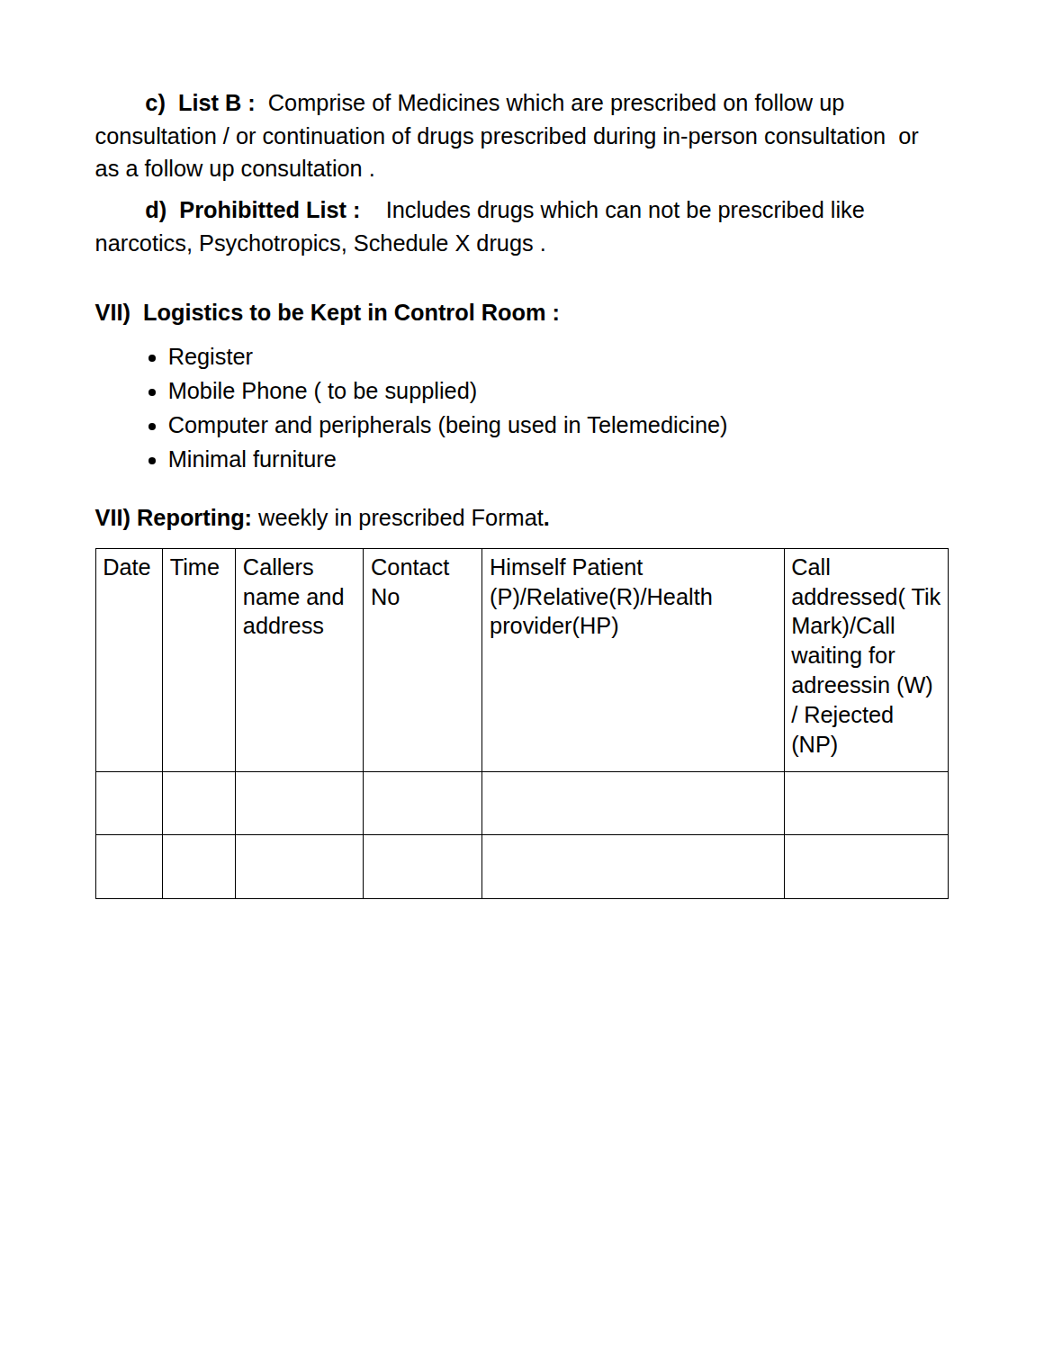c) List B : Comprise of Medicines which are prescribed on follow up consultation / or continuation of drugs prescribed during in-person consultation or as a follow up consultation .
d) Prohibitted List : Includes drugs which can not be prescribed like narcotics, Psychotropics, Schedule X drugs .
VII) Logistics to be Kept in Control Room :
Register
Mobile Phone ( to be supplied)
Computer and peripherals (being used in Telemedicine)
Minimal furniture
VII) Reporting: weekly in prescribed Format.
| Date | Time | Callers name and address | Contact No | Himself Patient (P)/Relative(R)/Health provider(HP) | Call addressed( Tik Mark)/Call waiting for adreessin (W) / Rejected (NP) |